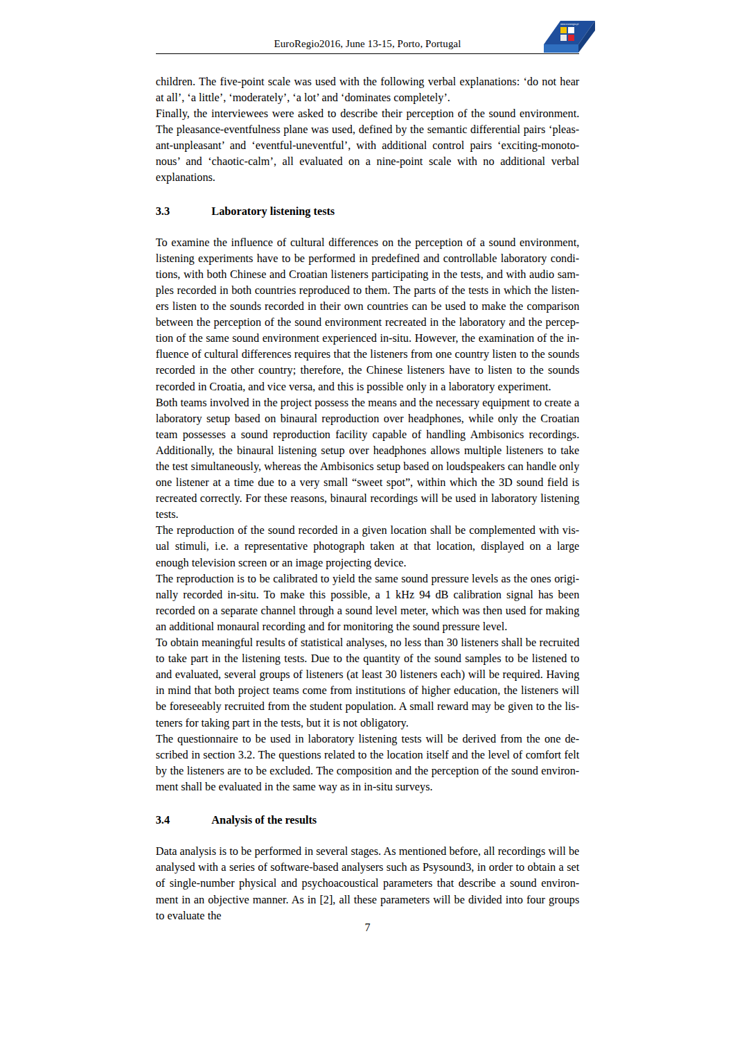www.euroregio.pt
EuroRegio2016, June 13-15, Porto, Portugal
children. The five-point scale was used with the following verbal explanations: ‘do not hear at all’, ‘a little’, ‘moderately’, ‘a lot’ and ‘dominates completely’.
Finally, the interviewees were asked to describe their perception of the sound environment. The pleasance-eventfulness plane was used, defined by the semantic differential pairs ‘pleasant-unpleasant’ and ‘eventful-uneventful’, with additional control pairs ‘exciting-monotonous’ and ‘chaotic-calm’, all evaluated on a nine-point scale with no additional verbal explanations.
3.3 Laboratory listening tests
To examine the influence of cultural differences on the perception of a sound environment, listening experiments have to be performed in predefined and controllable laboratory conditions, with both Chinese and Croatian listeners participating in the tests, and with audio samples recorded in both countries reproduced to them. The parts of the tests in which the listeners listen to the sounds recorded in their own countries can be used to make the comparison between the perception of the sound environment recreated in the laboratory and the perception of the same sound environment experienced in-situ. However, the examination of the influence of cultural differences requires that the listeners from one country listen to the sounds recorded in the other country; therefore, the Chinese listeners have to listen to the sounds recorded in Croatia, and vice versa, and this is possible only in a laboratory experiment.
Both teams involved in the project possess the means and the necessary equipment to create a laboratory setup based on binaural reproduction over headphones, while only the Croatian team possesses a sound reproduction facility capable of handling Ambisonics recordings. Additionally, the binaural listening setup over headphones allows multiple listeners to take the test simultaneously, whereas the Ambisonics setup based on loudspeakers can handle only one listener at a time due to a very small “sweet spot”, within which the 3D sound field is recreated correctly. For these reasons, binaural recordings will be used in laboratory listening tests.
The reproduction of the sound recorded in a given location shall be complemented with visual stimuli, i.e. a representative photograph taken at that location, displayed on a large enough television screen or an image projecting device.
The reproduction is to be calibrated to yield the same sound pressure levels as the ones originally recorded in-situ. To make this possible, a 1 kHz 94 dB calibration signal has been recorded on a separate channel through a sound level meter, which was then used for making an additional monaural recording and for monitoring the sound pressure level.
To obtain meaningful results of statistical analyses, no less than 30 listeners shall be recruited to take part in the listening tests. Due to the quantity of the sound samples to be listened to and evaluated, several groups of listeners (at least 30 listeners each) will be required. Having in mind that both project teams come from institutions of higher education, the listeners will be foreseeably recruited from the student population. A small reward may be given to the listeners for taking part in the tests, but it is not obligatory.
The questionnaire to be used in laboratory listening tests will be derived from the one described in section 3.2. The questions related to the location itself and the level of comfort felt by the listeners are to be excluded. The composition and the perception of the sound environment shall be evaluated in the same way as in in-situ surveys.
3.4 Analysis of the results
Data analysis is to be performed in several stages. As mentioned before, all recordings will be analysed with a series of software-based analysers such as Psysound3, in order to obtain a set of single-number physical and psychoacoustical parameters that describe a sound environment in an objective manner. As in [2], all these parameters will be divided into four groups to evaluate the
7